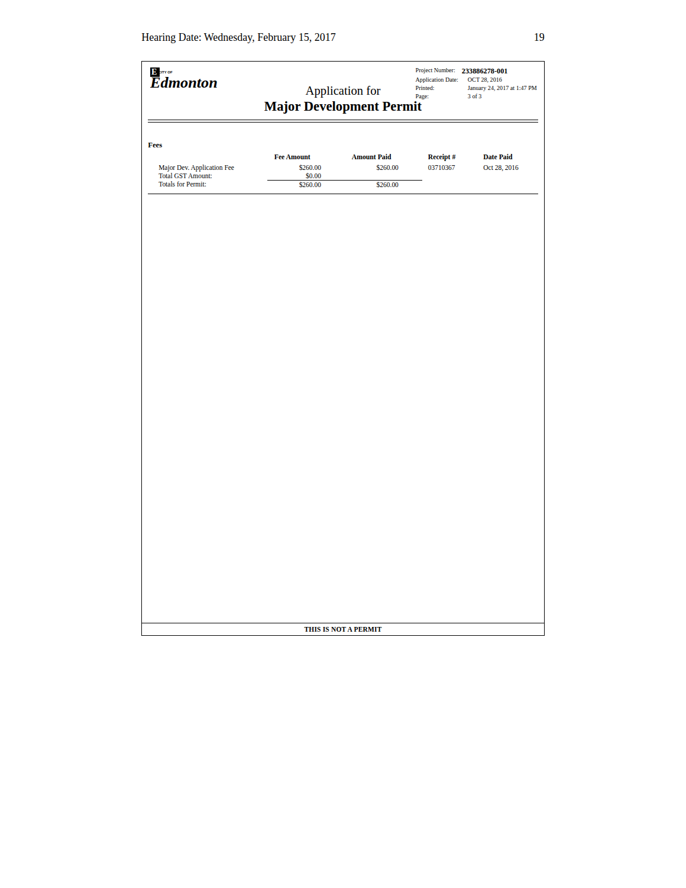Hearing Date: Wednesday, February 15, 2017
19
| Project Number: | 233886278-001 |
| Application Date: | OCT 28, 2016 |
| Printed: | January 24, 2017 at 1:47 PM |
| Page: | 3 of 3 |
Application for
Major Development Permit
Fees
| | Fee Amount | Amount Paid | Receipt # | Date Paid |
| --- | --- | --- | --- | --- |
| Major Dev. Application Fee | $260.00 | $260.00 | 03710367 | Oct 28, 2016 |
| Total GST Amount: | $0.00 | | | |
| Totals for Permit: | $260.00 | $260.00 | | |
THIS IS NOT A PERMIT